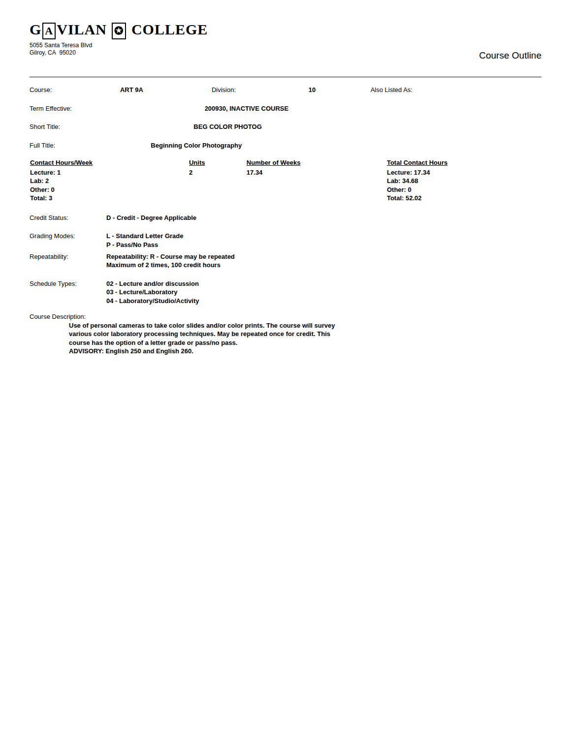GAVILAN ✪ COLLEGE
5055 Santa Teresa Blvd
Gilroy, CA 95020
Course Outline
| Course: | ART 9A | Division: | 10 | Also Listed As: | |
| Term Effective: | 200930, INACTIVE COURSE |
| Short Title: | BEG COLOR PHOTOG |
| Full Title: | Beginning Color Photography |
| Contact Hours/Week | Units | Number of Weeks | Total Contact Hours |
| Lecture: 1 Lab: 2 Other: 0 Total: 3 | 2 | 17.34 | Lecture: 17.34 Lab: 34.68 Other: 0 Total: 52.02 |
| Credit Status: | D - Credit - Degree Applicable |
| Grading Modes: | L - Standard Letter Grade P - Pass/No Pass |
| Repeatability: | Repeatability: R - Course may be repeated Maximum of 2 times, 100 credit hours |
| Schedule Types: | 02 - Lecture and/or discussion 03 - Lecture/Laboratory 04 - Laboratory/Studio/Activity |
Course Description:
Use of personal cameras to take color slides and/or color prints. The course will survey various color laboratory processing techniques. May be repeated once for credit. This course has the option of a letter grade or pass/no pass.
ADVISORY: English 250 and English 260.